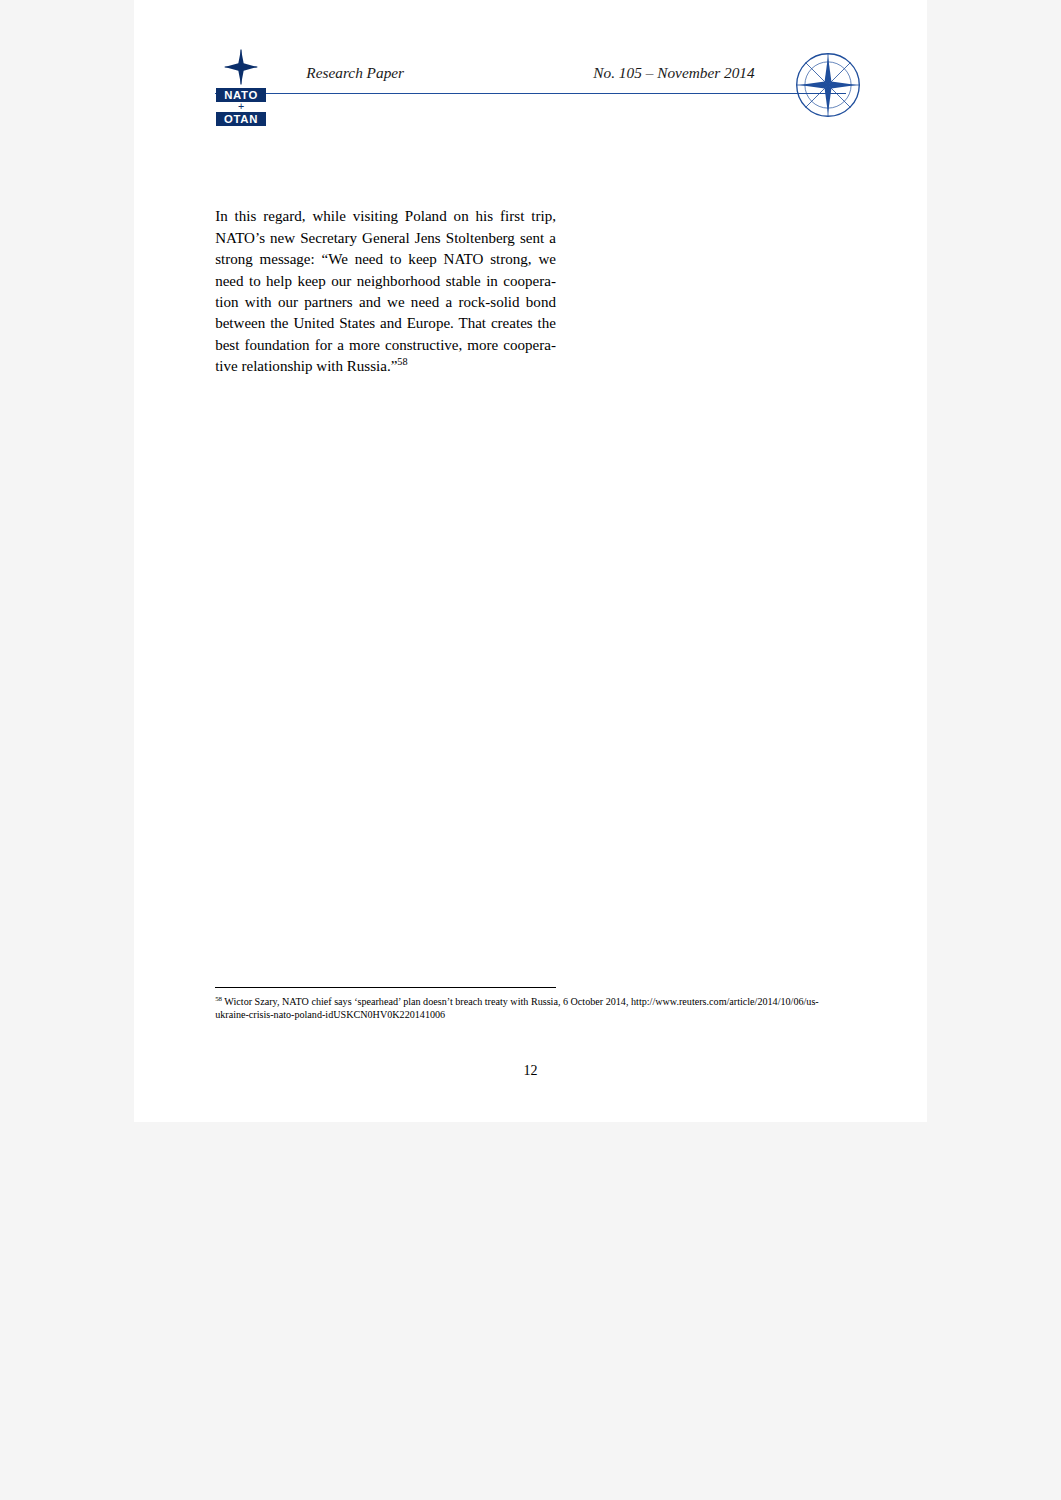Research Paper No. 105 – November 2014
NATO
+
OTAN
In this regard, while visiting Poland on his first trip, NATO’s new Secretary General Jens Stoltenberg sent a strong message: “We need to keep NATO strong, we need to help keep our neighborhood stable in cooperation with our partners and we need a rock-solid bond between the United States and Europe. That creates the best foundation for a more constructive, more cooperative relationship with Russia.”58
58 Wictor Szary, NATO chief says ‘spearhead’ plan doesn’t breach treaty with Russia, 6 October 2014, http://www.reuters.com/article/2014/10/06/us-ukraine-crisis-nato-poland-idUSKCN0HV0K220141006
12